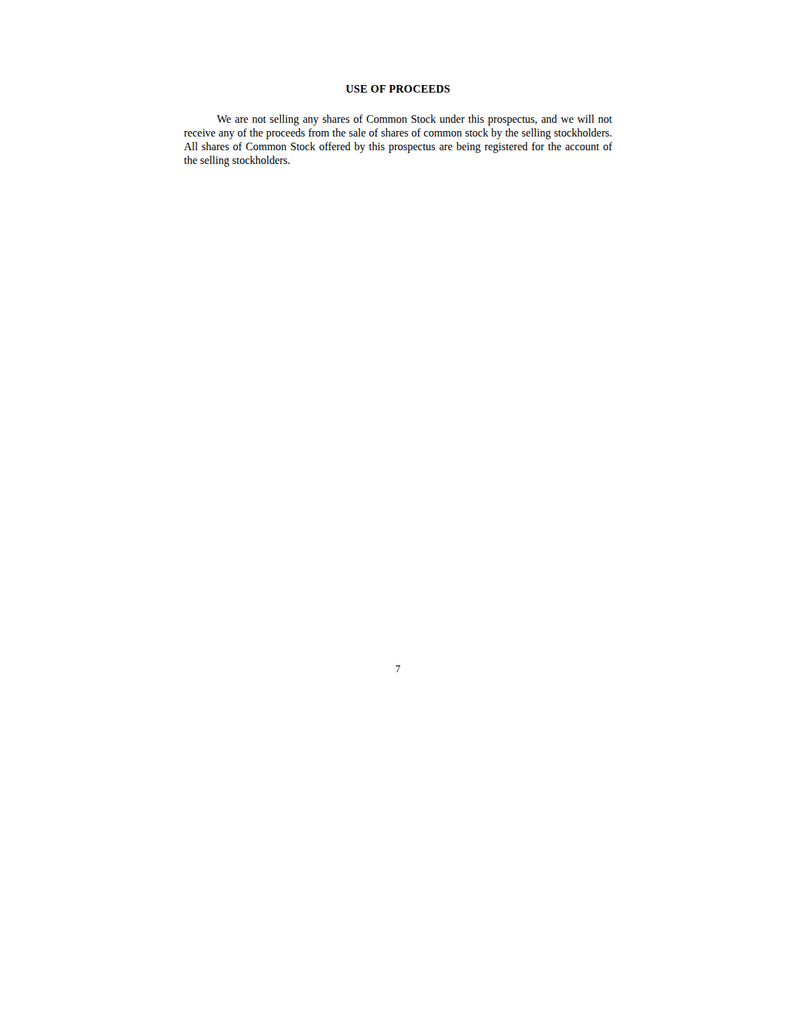USE OF PROCEEDS
We are not selling any shares of Common Stock under this prospectus, and we will not receive any of the proceeds from the sale of shares of common stock by the selling stockholders. All shares of Common Stock offered by this prospectus are being registered for the account of the selling stockholders.
7